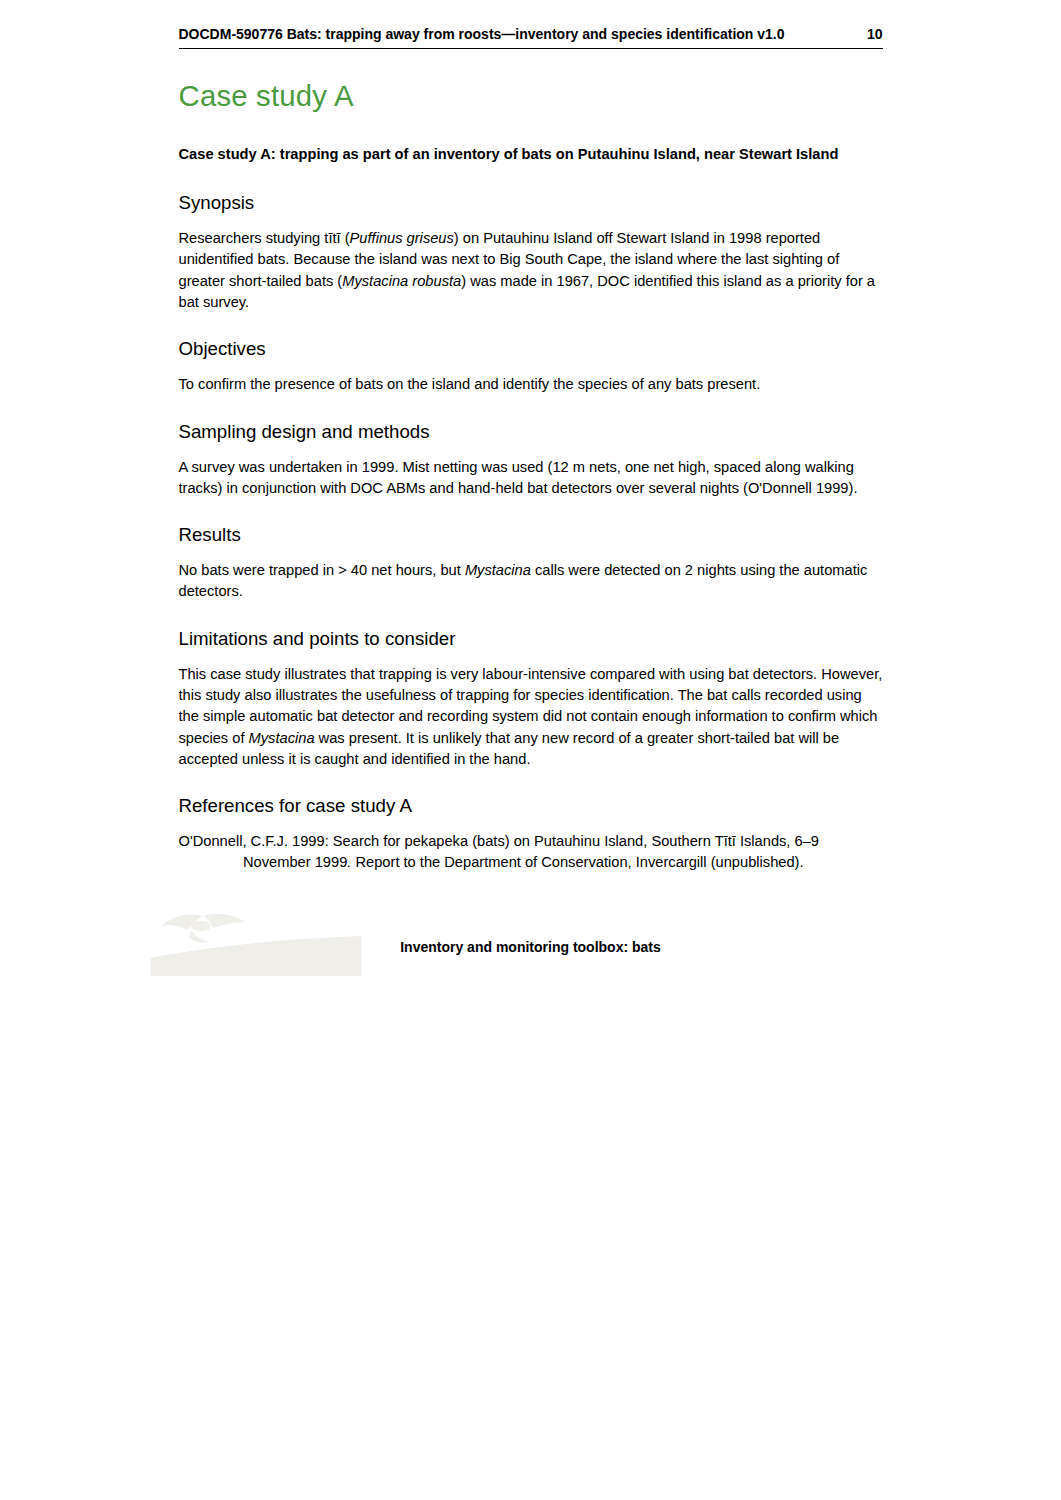DOCDM-590776 Bats: trapping away from roosts—inventory and species identification v1.0 10
Case study A
Case study A: trapping as part of an inventory of bats on Putauhinu Island, near Stewart Island
Synopsis
Researchers studying tītī (Puffinus griseus) on Putauhinu Island off Stewart Island in 1998 reported unidentified bats. Because the island was next to Big South Cape, the island where the last sighting of greater short-tailed bats (Mystacina robusta) was made in 1967, DOC identified this island as a priority for a bat survey.
Objectives
To confirm the presence of bats on the island and identify the species of any bats present.
Sampling design and methods
A survey was undertaken in 1999. Mist netting was used (12 m nets, one net high, spaced along walking tracks) in conjunction with DOC ABMs and hand-held bat detectors over several nights (O'Donnell 1999).
Results
No bats were trapped in > 40 net hours, but Mystacina calls were detected on 2 nights using the automatic detectors.
Limitations and points to consider
This case study illustrates that trapping is very labour-intensive compared with using bat detectors. However, this study also illustrates the usefulness of trapping for species identification. The bat calls recorded using the simple automatic bat detector and recording system did not contain enough information to confirm which species of Mystacina was present. It is unlikely that any new record of a greater short-tailed bat will be accepted unless it is caught and identified in the hand.
References for case study A
O'Donnell, C.F.J. 1999: Search for pekapeka (bats) on Putauhinu Island, Southern Tītī Islands, 6–9 November 1999. Report to the Department of Conservation, Invercargill (unpublished).
Inventory and monitoring toolbox: bats